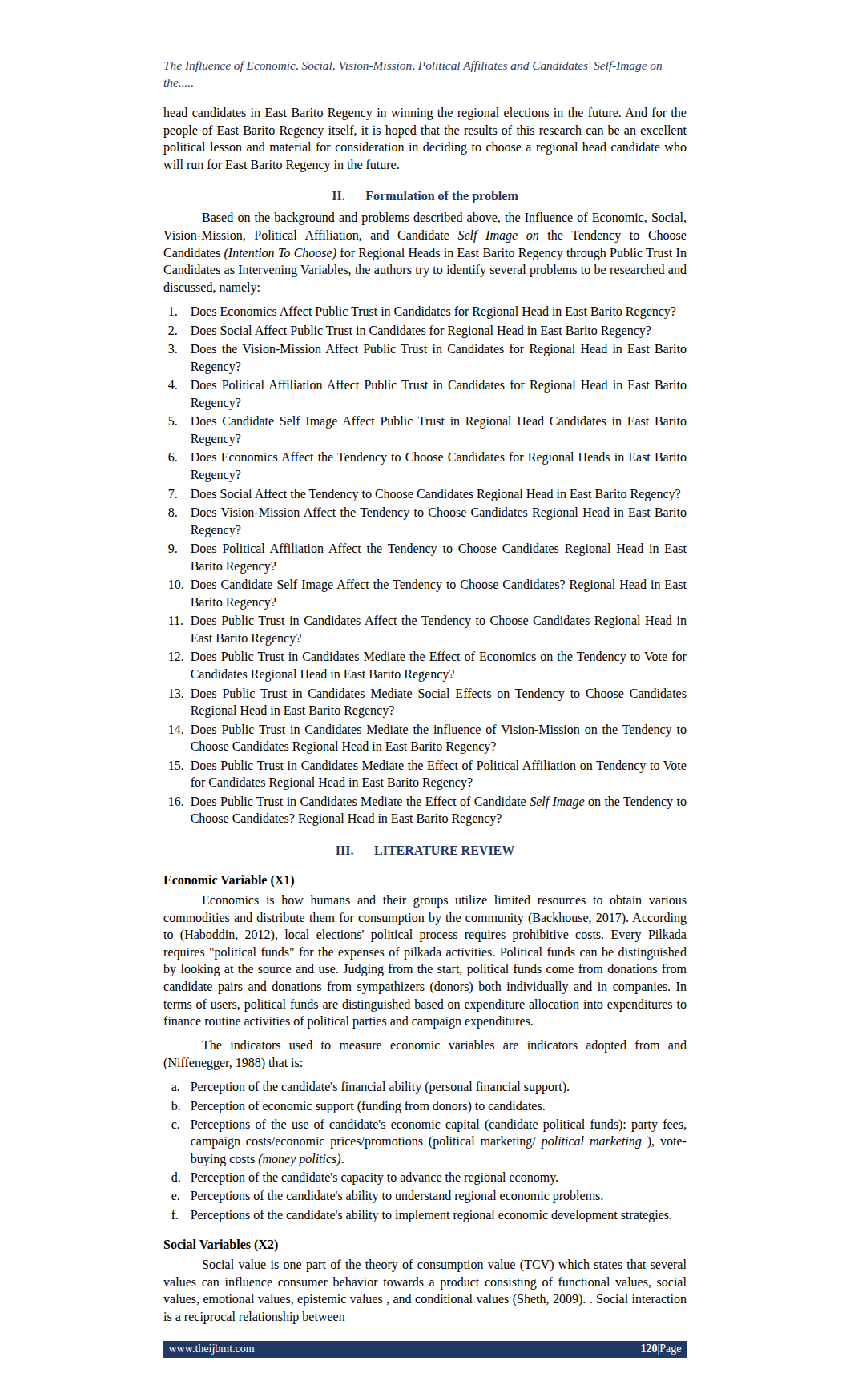The Influence of Economic, Social, Vision-Mission, Political Affiliates and Candidates' Self-Image on the.....
head candidates in East Barito Regency in winning the regional elections in the future. And for the people of East Barito Regency itself, it is hoped that the results of this research can be an excellent political lesson and material for consideration in deciding to choose a regional head candidate who will run for East Barito Regency in the future.
II. Formulation of the problem
Based on the background and problems described above, the Influence of Economic, Social, Vision-Mission, Political Affiliation, and Candidate Self Image on the Tendency to Choose Candidates (Intention To Choose) for Regional Heads in East Barito Regency through Public Trust In Candidates as Intervening Variables, the authors try to identify several problems to be researched and discussed, namely:
Does Economics Affect Public Trust in Candidates for Regional Head in East Barito Regency?
Does Social Affect Public Trust in Candidates for Regional Head in East Barito Regency?
Does the Vision-Mission Affect Public Trust in Candidates for Regional Head in East Barito Regency?
Does Political Affiliation Affect Public Trust in Candidates for Regional Head in East Barito Regency?
Does Candidate Self Image Affect Public Trust in Regional Head Candidates in East Barito Regency?
Does Economics Affect the Tendency to Choose Candidates for Regional Heads in East Barito Regency?
Does Social Affect the Tendency to Choose Candidates Regional Head in East Barito Regency?
Does Vision-Mission Affect the Tendency to Choose Candidates Regional Head in East Barito Regency?
Does Political Affiliation Affect the Tendency to Choose Candidates Regional Head in East Barito Regency?
Does Candidate Self Image Affect the Tendency to Choose Candidates? Regional Head in East Barito Regency?
Does Public Trust in Candidates Affect the Tendency to Choose Candidates Regional Head in East Barito Regency?
Does Public Trust in Candidates Mediate the Effect of Economics on the Tendency to Vote for Candidates Regional Head in East Barito Regency?
Does Public Trust in Candidates Mediate Social Effects on Tendency to Choose Candidates Regional Head in East Barito Regency?
Does Public Trust in Candidates Mediate the influence of Vision-Mission on the Tendency to Choose Candidates Regional Head in East Barito Regency?
Does Public Trust in Candidates Mediate the Effect of Political Affiliation on Tendency to Vote for Candidates Regional Head in East Barito Regency?
Does Public Trust in Candidates Mediate the Effect of Candidate Self Image on the Tendency to Choose Candidates? Regional Head in East Barito Regency?
III. LITERATURE REVIEW
Economic Variable (X1)
Economics is how humans and their groups utilize limited resources to obtain various commodities and distribute them for consumption by the community (Backhouse, 2017). According to (Haboddin, 2012), local elections' political process requires prohibitive costs. Every Pilkada requires "political funds" for the expenses of pilkada activities. Political funds can be distinguished by looking at the source and use. Judging from the start, political funds come from donations from candidate pairs and donations from sympathizers (donors) both individually and in companies. In terms of users, political funds are distinguished based on expenditure allocation into expenditures to finance routine activities of political parties and campaign expenditures.
The indicators used to measure economic variables are indicators adopted from and (Niffenegger, 1988) that is:
Perception of the candidate's financial ability (personal financial support).
Perception of economic support (funding from donors) to candidates.
Perceptions of the use of candidate's economic capital (candidate political funds): party fees, campaign costs/economic prices/promotions (political marketing/ political marketing ), vote-buying costs (money politics).
Perception of the candidate's capacity to advance the regional economy.
Perceptions of the candidate's ability to understand regional economic problems.
Perceptions of the candidate's ability to implement regional economic development strategies.
Social Variables (X2)
Social value is one part of the theory of consumption value (TCV) which states that several values can influence consumer behavior towards a product consisting of functional values, social values, emotional values, epistemic values , and conditional values (Sheth, 2009). . Social interaction is a reciprocal relationship between
www.theijbmt.com 120|Page